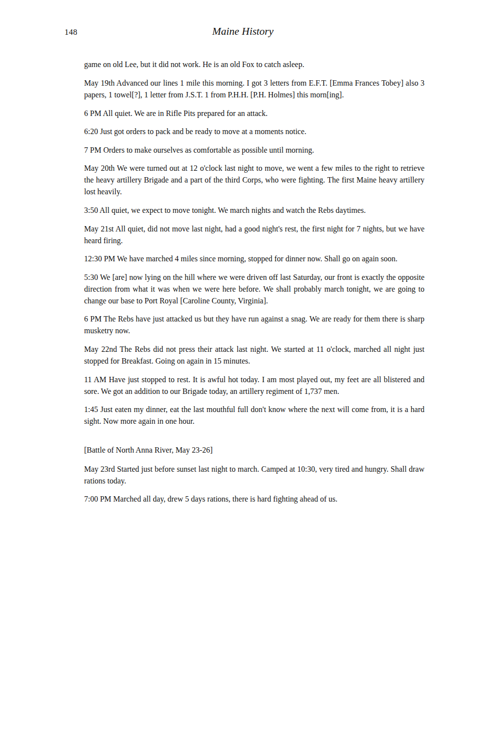148 Maine History
game on old Lee, but it did not work. He is an old Fox to catch asleep.
May 19th Advanced our lines 1 mile this morning. I got 3 letters from E.F.T. [Emma Frances Tobey] also 3 papers, 1 towel[?], 1 letter from J.S.T. 1 from P.H.H. [P.H. Holmes] this morn[ing].
6 PM All quiet. We are in Rifle Pits prepared for an attack.
6:20 Just got orders to pack and be ready to move at a moments notice.
7 PM Orders to make ourselves as comfortable as possible until morning.
May 20th We were turned out at 12 o'clock last night to move, we went a few miles to the right to retrieve the heavy artillery Brigade and a part of the third Corps, who were fighting. The first Maine heavy artillery lost heavily.
3:50 All quiet, we expect to move tonight. We march nights and watch the Rebs daytimes.
May 21st All quiet, did not move last night, had a good night's rest, the first night for 7 nights, but we have heard firing.
12:30 PM We have marched 4 miles since morning, stopped for dinner now. Shall go on again soon.
5:30 We [are] now lying on the hill where we were driven off last Saturday, our front is exactly the opposite direction from what it was when we were here before. We shall probably march tonight, we are going to change our base to Port Royal [Caroline County, Virginia].
6 PM The Rebs have just attacked us but they have run against a snag. We are ready for them there is sharp musketry now.
May 22nd The Rebs did not press their attack last night. We started at 11 o'clock, marched all night just stopped for Breakfast. Going on again in 15 minutes.
11 AM Have just stopped to rest. It is awful hot today. I am most played out, my feet are all blistered and sore. We got an addition to our Brigade today, an artillery regiment of 1,737 men.
1:45 Just eaten my dinner, eat the last mouthful full don't know where the next will come from, it is a hard sight. Now more again in one hour.
[Battle of North Anna River, May 23-26]
May 23rd Started just before sunset last night to march. Camped at 10:30, very tired and hungry. Shall draw rations today.
7:00 PM Marched all day, drew 5 days rations, there is hard fighting ahead of us.